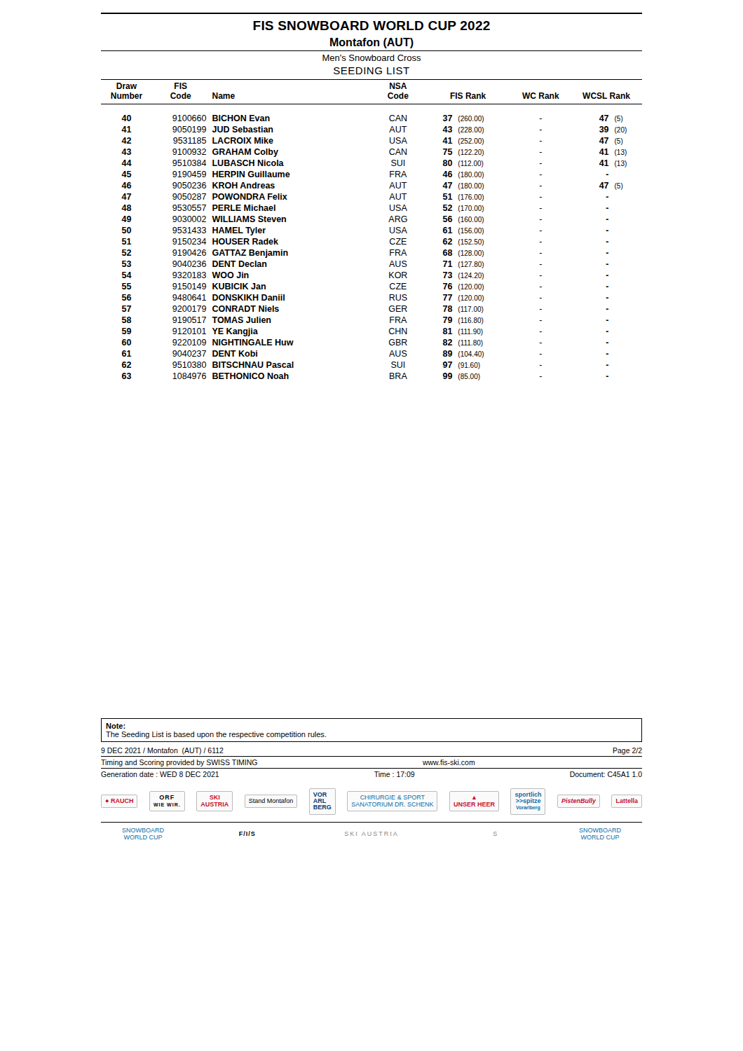FIS SNOWBOARD WORLD CUP 2022
Montafon (AUT)
Men's Snowboard Cross
SEEDING LIST
| Draw Number | FIS Code | Name | NSA Code | FIS Rank | WC Rank | WCSL Rank |
| --- | --- | --- | --- | --- | --- | --- |
| 40 | 9100660 | BICHON Evan | CAN | 37 | (260.00) | - | 47 | (5) |
| 41 | 9050199 | JUD Sebastian | AUT | 43 | (228.00) | - | 39 | (20) |
| 42 | 9531185 | LACROIX Mike | USA | 41 | (252.00) | - | 47 | (5) |
| 43 | 9100932 | GRAHAM Colby | CAN | 75 | (122.20) | - | 41 | (13) |
| 44 | 9510384 | LUBASCH Nicola | SUI | 80 | (112.00) | - | 41 | (13) |
| 45 | 9190459 | HERPIN Guillaume | FRA | 46 | (180.00) | - | - | |
| 46 | 9050236 | KROH Andreas | AUT | 47 | (180.00) | - | 47 | (5) |
| 47 | 9050287 | POWONDRA Felix | AUT | 51 | (176.00) | - | - | |
| 48 | 9530557 | PERLE Michael | USA | 52 | (170.00) | - | - | |
| 49 | 9030002 | WILLIAMS Steven | ARG | 56 | (160.00) | - | - | |
| 50 | 9531433 | HAMEL Tyler | USA | 61 | (156.00) | - | - | |
| 51 | 9150234 | HOUSER Radek | CZE | 62 | (152.50) | - | - | |
| 52 | 9190426 | GATTAZ Benjamin | FRA | 68 | (128.00) | - | - | |
| 53 | 9040236 | DENT Declan | AUS | 71 | (127.80) | - | - | |
| 54 | 9320183 | WOO Jin | KOR | 73 | (124.20) | - | - | |
| 55 | 9150149 | KUBICIK Jan | CZE | 76 | (120.00) | - | - | |
| 56 | 9480641 | DONSKIKH Daniil | RUS | 77 | (120.00) | - | - | |
| 57 | 9200179 | CONRADT Niels | GER | 78 | (117.00) | - | - | |
| 58 | 9190517 | TOMAS Julien | FRA | 79 | (116.80) | - | - | |
| 59 | 9120101 | YE Kangjia | CHN | 81 | (111.90) | - | - | |
| 60 | 9220109 | NIGHTINGALE Huw | GBR | 82 | (111.80) | - | - | |
| 61 | 9040237 | DENT Kobi | AUS | 89 | (104.40) | - | - | |
| 62 | 9510380 | BITSCHNAU Pascal | SUI | 97 | (91.60) | - | - | |
| 63 | 1084976 | BETHONICO Noah | BRA | 99 | (85.00) | - | - | |
Note:
The Seeding List is based upon the respective competition rules.
9 DEC 2021 / Montafon (AUT) / 6112
Page 2/2
Timing and Scoring provided by SWISS TIMING
www.fis-ski.com
Generation date : WED 8 DEC 2021
Time : 17:09
Document: C45A1 1.0
● RAUCH
ORF
WIE WIR.
SKI
AUSTRIA
Stand Montafon
VOR
ARL
BERG
CHIRURGIE & SPORT
SANATORIUM DR. SCHENK
▲
UNSER HEER
sportlich
>>spitze
Vorarlberg
PistenBully
Lattella
SNOWBOARD
WORLD CUP
F/I/S
SKI AUSTRIA
S
SNOWBOARD
WORLD CUP